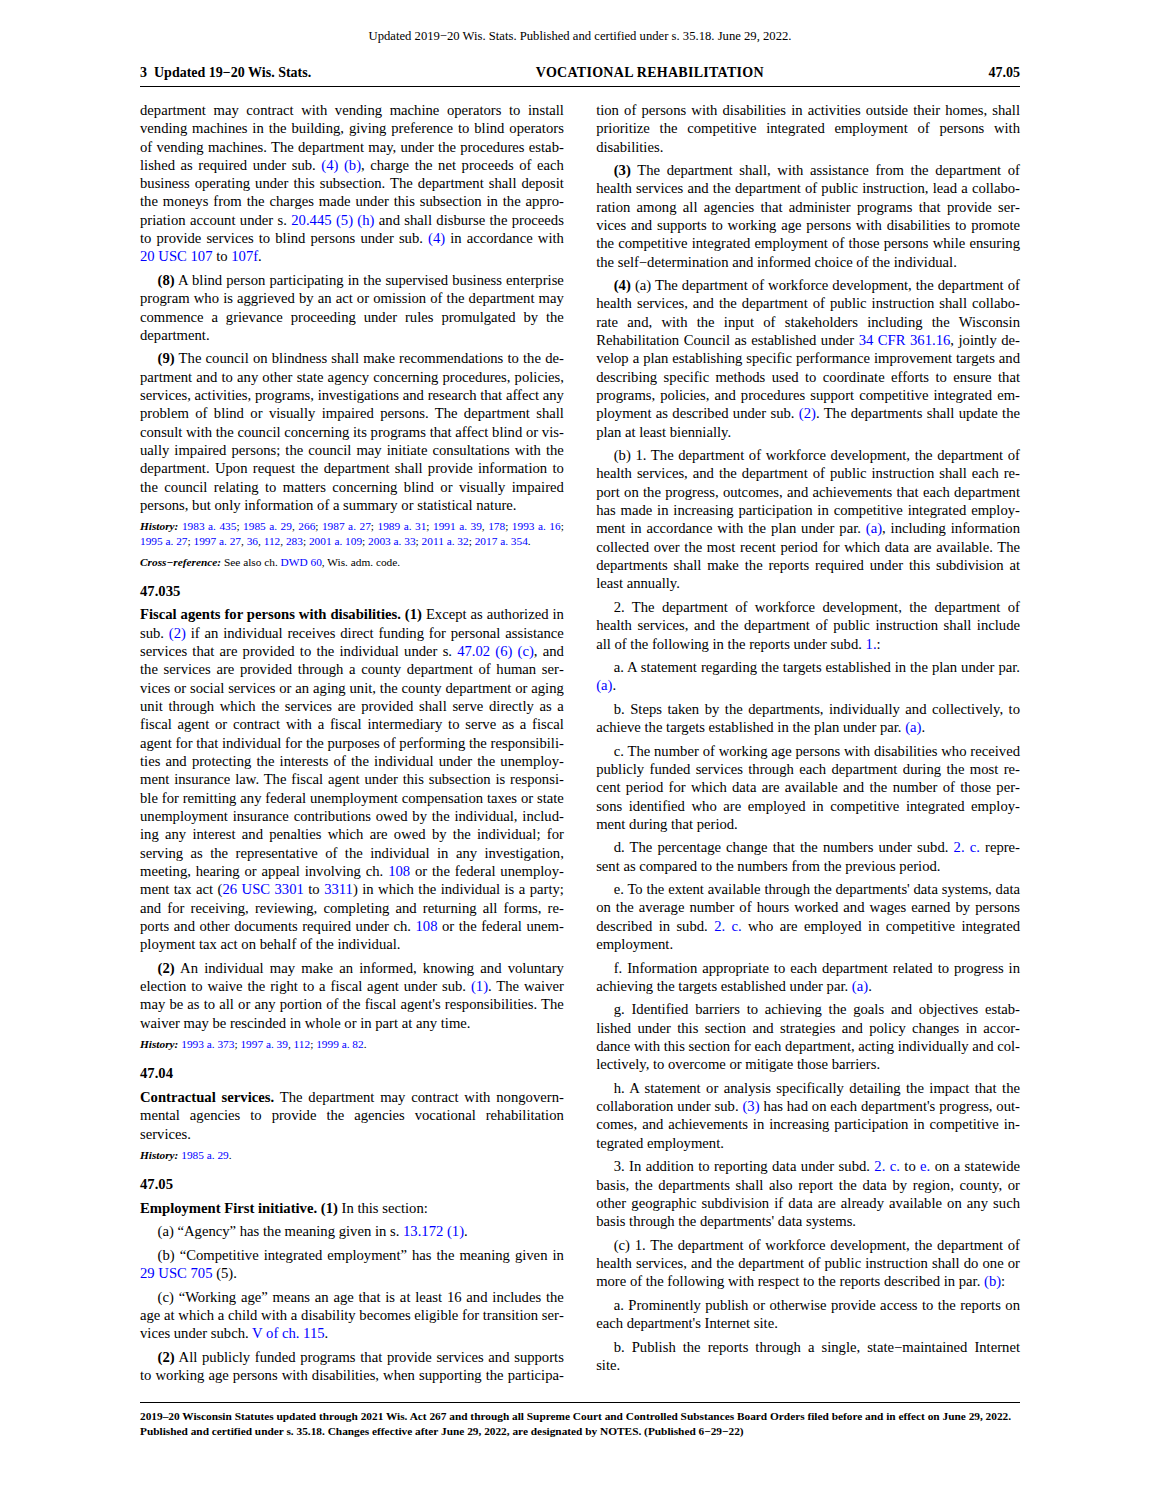Updated 2019−20 Wis. Stats. Published and certified under s. 35.18. June 29, 2022.
3 Updated 19−20 Wis. Stats. VOCATIONAL REHABILITATION 47.05
department may contract with vending machine operators to install vending machines in the building, giving preference to blind operators of vending machines. The department may, under the procedures established as required under sub. (4) (b), charge the net proceeds of each business operating under this subsection. The department shall deposit the moneys from the charges made under this subsection in the appropriation account under s. 20.445 (5) (h) and shall disburse the proceeds to provide services to blind persons under sub. (4) in accordance with 20 USC 107 to 107f.
(8) A blind person participating in the supervised business enterprise program who is aggrieved by an act or omission of the department may commence a grievance proceeding under rules promulgated by the department.
(9) The council on blindness shall make recommendations to the department and to any other state agency concerning procedures, policies, services, activities, programs, investigations and research that affect any problem of blind or visually impaired persons. The department shall consult with the council concerning its programs that affect blind or visually impaired persons; the council may initiate consultations with the department. Upon request the department shall provide information to the council relating to matters concerning blind or visually impaired persons, but only information of a summary or statistical nature.
History: 1983 a. 435; 1985 a. 29, 266; 1987 a. 27; 1989 a. 31; 1991 a. 39, 178; 1993 a. 16; 1995 a. 27; 1997 a. 27, 36, 112, 283; 2001 a. 109; 2003 a. 33; 2011 a. 32; 2017 a. 354.
Cross−reference: See also ch. DWD 60, Wis. adm. code.
47.035
Fiscal agents for persons with disabilities.
(1) Except as authorized in sub. (2) if an individual receives direct funding for personal assistance services that are provided to the individual under s. 47.02 (6) (c), and the services are provided through a county department of human services or social services or an aging unit, the county department or aging unit through which the services are provided shall serve directly as a fiscal agent or contract with a fiscal intermediary to serve as a fiscal agent for that individual for the purposes of performing the responsibilities and protecting the interests of the individual under the unemployment insurance law. The fiscal agent under this subsection is responsible for remitting any federal unemployment compensation taxes or state unemployment insurance contributions owed by the individual, including any interest and penalties which are owed by the individual; for serving as the representative of the individual in any investigation, meeting, hearing or appeal involving ch. 108 or the federal unemployment tax act (26 USC 3301 to 3311) in which the individual is a party; and for receiving, reviewing, completing and returning all forms, reports and other documents required under ch. 108 or the federal unemployment tax act on behalf of the individual.
(2) An individual may make an informed, knowing and voluntary election to waive the right to a fiscal agent under sub. (1). The waiver may be as to all or any portion of the fiscal agent's responsibilities. The waiver may be rescinded in whole or in part at any time.
History: 1993 a. 373; 1997 a. 39, 112; 1999 a. 82.
47.04
Contractual services.
The department may contract with nongovernmental agencies to provide the agencies vocational rehabilitation services.
History: 1985 a. 29.
47.05
Employment First initiative.
(1) In this section:
(a) “Agency” has the meaning given in s. 13.172 (1).
(b) “Competitive integrated employment” has the meaning given in 29 USC 705 (5).
(c) “Working age” means an age that is at least 16 and includes the age at which a child with a disability becomes eligible for transition services under subch. V of ch. 115.
(2) All publicly funded programs that provide services and supports to working age persons with disabilities, when supporting the participation of persons with disabilities in activities outside their homes, shall prioritize the competitive integrated employment of persons with disabilities.
(3) The department shall, with assistance from the department of health services and the department of public instruction, lead a collaboration among all agencies that administer programs that provide services and supports to working age persons with disabilities to promote the competitive integrated employment of those persons while ensuring the self−determination and informed choice of the individual.
(4) (a) The department of workforce development, the department of health services, and the department of public instruction shall collaborate and, with the input of stakeholders including the Wisconsin Rehabilitation Council as established under 34 CFR 361.16, jointly develop a plan establishing specific performance improvement targets and describing specific methods used to coordinate efforts to ensure that programs, policies, and procedures support competitive integrated employment as described under sub. (2). The departments shall update the plan at least biennially.
(b) 1. The department of workforce development, the department of health services, and the department of public instruction shall each report on the progress, outcomes, and achievements that each department has made in increasing participation in competitive integrated employment in accordance with the plan under par. (a), including information collected over the most recent period for which data are available. The departments shall make the reports required under this subdivision at least annually.
2. The department of workforce development, the department of health services, and the department of public instruction shall include all of the following in the reports under subd. 1.:
a. A statement regarding the targets established in the plan under par. (a).
b. Steps taken by the departments, individually and collectively, to achieve the targets established in the plan under par. (a).
c. The number of working age persons with disabilities who received publicly funded services through each department during the most recent period for which data are available and the number of those persons identified who are employed in competitive integrated employment during that period.
d. The percentage change that the numbers under subd. 2. c. represent as compared to the numbers from the previous period.
e. To the extent available through the departments' data systems, data on the average number of hours worked and wages earned by persons described in subd. 2. c. who are employed in competitive integrated employment.
f. Information appropriate to each department related to progress in achieving the targets established under par. (a).
g. Identified barriers to achieving the goals and objectives established under this section and strategies and policy changes in accordance with this section for each department, acting individually and collectively, to overcome or mitigate those barriers.
h. A statement or analysis specifically detailing the impact that the collaboration under sub. (3) has had on each department's progress, outcomes, and achievements in increasing participation in competitive integrated employment.
3. In addition to reporting data under subd. 2. c. to e. on a statewide basis, the departments shall also report the data by region, county, or other geographic subdivision if data are already available on any such basis through the departments' data systems.
(c) 1. The department of workforce development, the department of health services, and the department of public instruction shall do one or more of the following with respect to the reports described in par. (b):
a. Prominently publish or otherwise provide access to the reports on each department's Internet site.
b. Publish the reports through a single, state−maintained Internet site.
2019–20 Wisconsin Statutes updated through 2021 Wis. Act 267 and through all Supreme Court and Controlled Substances Board Orders filed before and in effect on June 29, 2022. Published and certified under s. 35.18. Changes effective after June 29, 2022, are designated by NOTES. (Published 6−29−22)